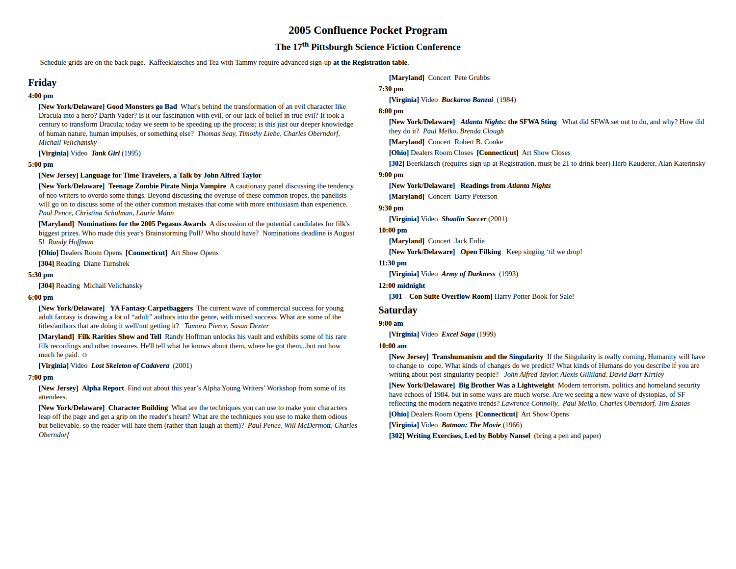2005 Confluence Pocket Program
The 17th Pittsburgh Science Fiction Conference
Schedule grids are on the back page. Kaffeeklatsches and Tea with Tammy require advanced sign-up at the Registration table.
Friday
4:00 pm
[New York/Delaware] Good Monsters go Bad What's behind the transformation of an evil character like Dracula into a hero? Darth Vader? Is it our fascination with evil, or our lack of belief in true evil? It took a century to transform Dracula; today we seem to be speeding up the process; is this just our deeper knowledge of human nature, human impulses, or something else? Thomas Seay, Timothy Liebe, Charles Oberndorf, Michail Velichansky
[Virginia] Video Tank Girl (1995)
5:00 pm
[New Jersey] Language for Time Travelers, a Talk by John Alfred Taylor
[New York/Delaware] Teenage Zombie Pirate Ninja Vampire A cautionary panel discussing the tendency of neo writers to overdo some things. Beyond discussing the overuse of these common tropes, the panelists will go on to discuss some of the other common mistakes that come with more enthusiasm than experience. Paul Pence, Christina Schulman, Laurie Mann
[Maryland] Nominations for the 2005 Pegasus Awards A discussion of the potential candidates for filk's biggest prizes. Who made this year's Brainstorming Poll? Who should have? Nominations deadline is August 5! Randy Hoffman
[Ohio] Dealers Room Opens [Connecticut] Art Show Opens
[304] Reading Diane Turnshek
5:30 pm
[304] Reading Michail Velichansky
6:00 pm
[New York/Delaware] YA Fantasy Carpetbaggers The current wave of commercial success for young adult fantasy is drawing a lot of “adult” authors into the genre, with mixed success. What are some of the titles/authors that are doing it well/not getting it? Tamora Pierce, Susan Dexter
[Maryland] Filk Rarities Show and Tell Randy Hoffman unlocks his vault and exhibits some of his rare filk recordings and other treasures. He'll tell what he knows about them, where he got them...but not how much he paid. ☺
[Virginia] Video Lost Skeleton of Cadavera (2001)
7:00 pm
[New Jersey] Alpha Report Find out about this year’s Alpha Young Writers’ Workshop from some of its attendees.
[New York/Delaware] Character Building What are the techniques you can use to make your characters leap off the page and get a grip on the reader's heart? What are the techniques you use to make them odious but believable, so the reader will hate them (rather than laugh at them)? Paul Pence, Will McDermott, Charles Oberndorf
[Maryland] Concert Pete Grubbs
7:30 pm
[Virginia] Video Buckaroo Banzai (1984)
8:00 pm
[New York/Delaware] Atlanta Nights: the SFWA Sting What did SFWA set out to do, and why? How did they do it? Paul Melko, Brenda Clough
[Maryland] Concert Robert B. Cooke
[Ohio] Dealers Room Closes [Connecticut] Art Show Closes
[302] Beerklatsch (requires sign up at Registration, must be 21 to drink beer) Herb Kauderer, Alan Katerinsky
9:00 pm
[New York/Delaware] Readings from Atlanta Nights
[Maryland] Concert Barry Peterson
9:30 pm
[Virginia] Video Shaolin Soccer (2001)
10:00 pm
[Maryland] Concert Jack Erdie
[New York/Delaware] Open Filking Keep singing ‘til we drop!
11:30 pm
[Virginia] Video Army of Darkness (1993)
12:00 midnight
[301 – Con Suite Overflow Room] Harry Potter Book for Sale!
Saturday
9:00 am
[Virginia] Video Excel Saga (1999)
10:00 am
[New Jersey] Transhumanism and the Singularity If the Singularity is really coming, Humanity will have to change to cope. What kinds of changes do we predict? What kinds of Humans do you describe if you are writing about post-singularity people? John Alfred Taylor, Alexis Gilliland, David Barr Kirtley
[New York/Delaware] Big Brother Was a Lightweight Modern terrorism, politics and homeland security have echoes of 1984, but in some ways are much worse. Are we seeing a new wave of dystopias, of SF reflecting the modern negative trends? Lawrence Connolly, Paul Melko, Charles Oberndorf, Tim Esaias
[Ohio] Dealers Room Opens [Connecticut] Art Show Opens
[Virginia] Video Batman: The Movie (1966)
[302] Writing Exercises, Led by Bobby Nansel (bring a pen and paper)